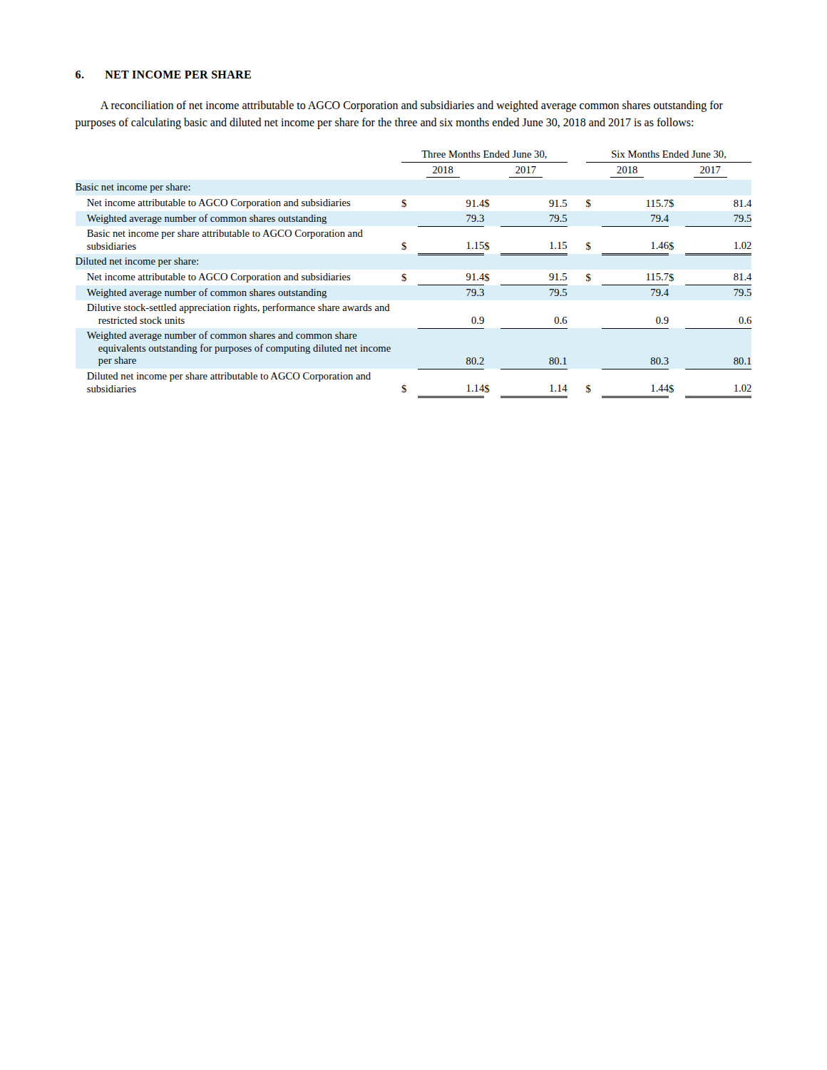6. NET INCOME PER SHARE
A reconciliation of net income attributable to AGCO Corporation and subsidiaries and weighted average common shares outstanding for purposes of calculating basic and diluted net income per share for the three and six months ended June 30, 2018 and 2017 is as follows:
| | Three Months Ended June 30, | | Six Months Ended June 30, |
| | 2018 | 2017 | | 2018 | 2017 |
| Basic net income per share: | | | | | | | | | |
| Net income attributable to AGCO Corporation and subsidiaries | $ | 91.4 | $ | 91.5 | | $ | 115.7 | $ | 81.4 |
| Weighted average number of common shares outstanding | | 79.3 | | 79.5 | | | 79.4 | | 79.5 |
| Basic net income per share attributable to AGCO Corporation and subsidiaries | $ | 1.15 | $ | 1.15 | | $ | 1.46 | $ | 1.02 |
| Diluted net income per share: | | | | | | | | | |
| Net income attributable to AGCO Corporation and subsidiaries | $ | 91.4 | $ | 91.5 | | $ | 115.7 | $ | 81.4 |
| Weighted average number of common shares outstanding | | 79.3 | | 79.5 | | | 79.4 | | 79.5 |
| Dilutive stock-settled appreciation rights, performance share awards and restricted stock units | | 0.9 | | 0.6 | | | 0.9 | | 0.6 |
| Weighted average number of common shares and common share equivalents outstanding for purposes of computing diluted net income per share | | 80.2 | | 80.1 | | | 80.3 | | 80.1 |
| Diluted net income per share attributable to AGCO Corporation and subsidiaries | $ | 1.14 | $ | 1.14 | | $ | 1.44 | $ | 1.02 |